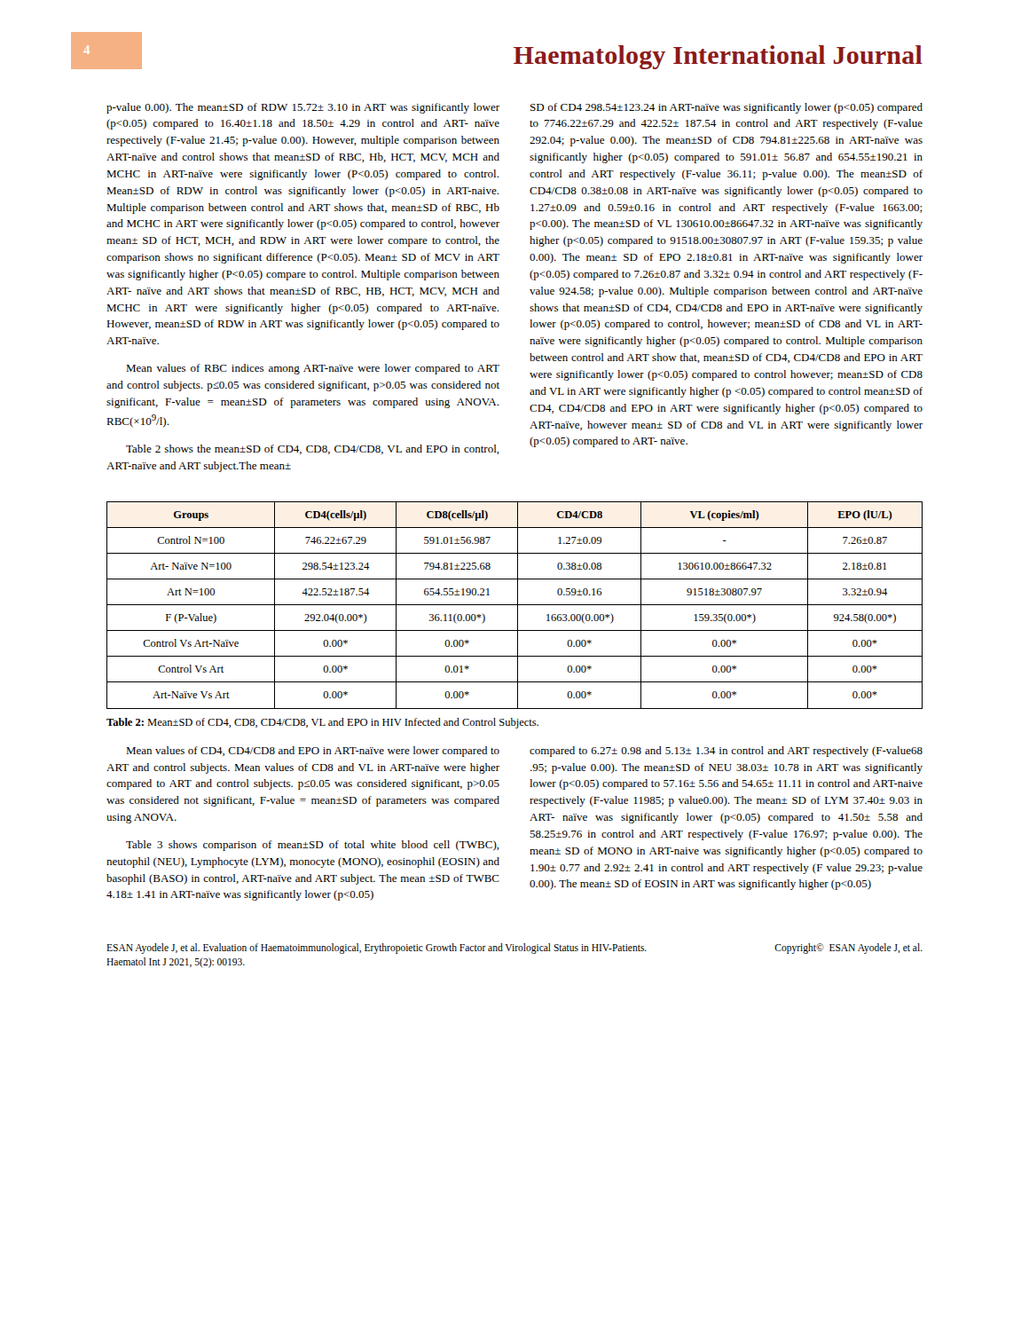4
Haematology International Journal
p-value 0.00). The mean±SD of RDW 15.72± 3.10 in ART was significantly lower (p<0.05) compared to 16.40±1.18 and 18.50± 4.29 in control and ART- naïve respectively (F-value 21.45; p-value 0.00). However, multiple comparison between ART-naïve and control shows that mean±SD of RBC, Hb, HCT, MCV, MCH and MCHC in ART-naïve were significantly lower (P<0.05) compared to control. Mean±SD of RDW in control was significantly lower (p<0.05) in ART-naive. Multiple comparison between control and ART shows that, mean±SD of RBC, Hb and MCHC in ART were significantly lower (p<0.05) compared to control, however mean± SD of HCT, MCH, and RDW in ART were lower compare to control, the comparison shows no significant difference (P<0.05). Mean± SD of MCV in ART was significantly higher (P<0.05) compare to control. Multiple comparison between ART- naïve and ART shows that mean±SD of RBC, HB, HCT, MCV, MCH and MCHC in ART were significantly higher (p<0.05) compared to ART-naïve. However, mean±SD of RDW in ART was significantly lower (p<0.05) compared to ART-naïve.
Mean values of RBC indices among ART-naïve were lower compared to ART and control subjects. p≤0.05 was considered significant, p>0.05 was considered not significant, F-value = mean±SD of parameters was compared using ANOVA. RBC(×109/l).
Table 2 shows the mean±SD of CD4, CD8, CD4/CD8, VL and EPO in control, ART-naïve and ART subject.The mean±
SD of CD4 298.54±123.24 in ART-naïve was significantly lower (p<0.05) compared to 7746.22±67.29 and 422.52± 187.54 in control and ART respectively (F-value 292.04; p-value 0.00). The mean±SD of CD8 794.81±225.68 in ART-naïve was significantly higher (p<0.05) compared to 591.01± 56.87 and 654.55±190.21 in control and ART respectively (F-value 36.11; p-value 0.00). The mean±SD of CD4/CD8 0.38±0.08 in ART-naïve was significantly lower (p<0.05) compared to 1.27±0.09 and 0.59±0.16 in control and ART respectively (F-value 1663.00; p<0.00). The mean±SD of VL 130610.00±86647.32 in ART-naïve was significantly higher (p<0.05) compared to 91518.00±30807.97 in ART (F-value 159.35; p value 0.00). The mean± SD of EPO 2.18±0.81 in ART-naïve was significantly lower (p<0.05) compared to 7.26±0.87 and 3.32± 0.94 in control and ART respectively (F-value 924.58; p-value 0.00). Multiple comparison between control and ART-naïve shows that mean±SD of CD4, CD4/CD8 and EPO in ART-naïve were significantly lower (p<0.05) compared to control, however; mean±SD of CD8 and VL in ART-naïve were significantly higher (p<0.05) compared to control. Multiple comparison between control and ART show that, mean±SD of CD4, CD4/CD8 and EPO in ART were significantly lower (p<0.05) compared to control however; mean±SD of CD8 and VL in ART were significantly higher (p <0.05) compared to control mean±SD of CD4, CD4/CD8 and EPO in ART were significantly higher (p<0.05) compared to ART-naïve, however mean± SD of CD8 and VL in ART were significantly lower (p<0.05) compared to ART- naïve.
| Groups | CD4(cells/µl) | CD8(cells/µl) | CD4/CD8 | VL (copies/ml) | EPO (lU/L) |
| --- | --- | --- | --- | --- | --- |
| Control N=100 | 746.22±67.29 | 591.01±56.987 | 1.27±0.09 | - | 7.26±0.87 |
| Art- Naïve N=100 | 298.54±123.24 | 794.81±225.68 | 0.38±0.08 | 130610.00±86647.32 | 2.18±0.81 |
| Art N=100 | 422.52±187.54 | 654.55±190.21 | 0.59±0.16 | 91518±30807.97 | 3.32±0.94 |
| F (P-Value) | 292.04(0.00*) | 36.11(0.00*) | 1663.00(0.00*) | 159.35(0.00*) | 924.58(0.00*) |
| Control Vs Art-Naïve | 0.00* | 0.00* | 0.00* | 0.00* | 0.00* |
| Control Vs Art | 0.00* | 0.01* | 0.00* | 0.00* | 0.00* |
| Art-Naïve Vs Art | 0.00* | 0.00* | 0.00* | 0.00* | 0.00* |
Table 2: Mean±SD of CD4, CD8, CD4/CD8, VL and EPO in HIV Infected and Control Subjects.
Mean values of CD4, CD4/CD8 and EPO in ART-naïve were lower compared to ART and control subjects. Mean values of CD8 and VL in ART-naïve were higher compared to ART and control subjects. p≤0.05 was considered significant, p>0.05 was considered not significant, F-value = mean±SD of parameters was compared using ANOVA.
Table 3 shows comparison of mean±SD of total white blood cell (TWBC), neutophil (NEU), Lymphocyte (LYM), monocyte (MONO), eosinophil (EOSIN) and basophil (BASO) in control, ART-naïve and ART subject. The mean ±SD of TWBC 4.18± 1.41 in ART-naïve was significantly lower (p<0.05)
compared to 6.27± 0.98 and 5.13± 1.34 in control and ART respectively (F-value68 .95; p-value 0.00). The mean±SD of NEU 38.03± 10.78 in ART was significantly lower (p<0.05) compared to 57.16± 5.56 and 54.65± 11.11 in control and ART-naive respectively (F-value 11985; p value0.00). The mean± SD of LYM 37.40± 9.03 in ART- naïve was significantly lower (p<0.05) compared to 41.50± 5.58 and 58.25±9.76 in control and ART respectively (F-value 176.97; p-value 0.00). The mean± SD of MONO in ART-naive was significantly higher (p<0.05) compared to 1.90± 0.77 and 2.92± 2.41 in control and ART respectively (F value 29.23; p-value 0.00). The mean± SD of EOSIN in ART was significantly higher (p<0.05)
ESAN Ayodele J, et al. Evaluation of Haematoimmunological, Erythropoietic Growth Factor and Virological Status in HIV-Patients. Haematol Int J 2021, 5(2): 00193.
Copyright© ESAN Ayodele J, et al.